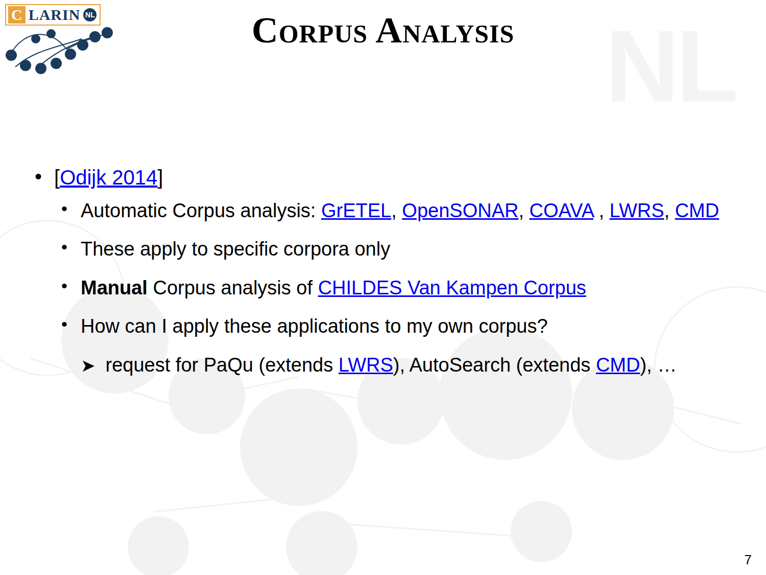NL
CLARIN NL
Corpus Analysis
[Odijk 2014]
Automatic Corpus analysis: GrETEL, OpenSONAR, COAVA , LWRS, CMD
These apply to specific corpora only
Manual Corpus analysis of CHILDES Van Kampen Corpus
How can I apply these applications to my own corpus?
➤ request for PaQu (extends LWRS), AutoSearch (extends CMD), …
7